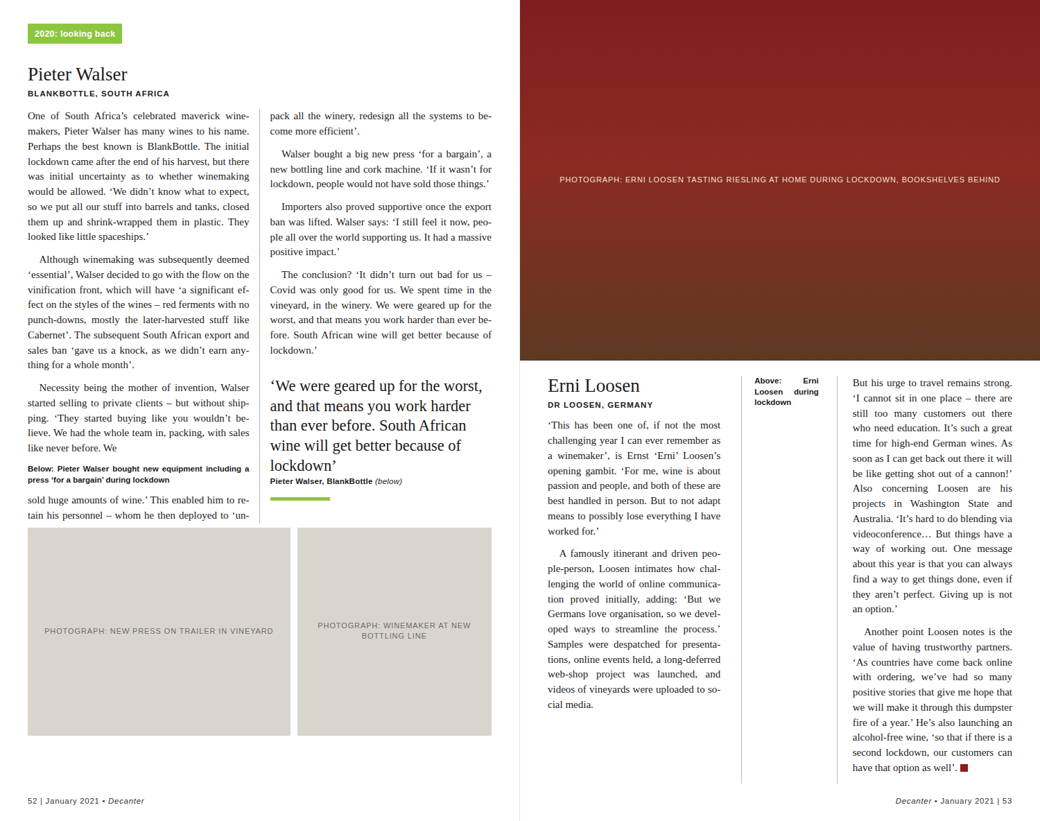2020: looking back
Pieter Walser
BlankBottle, South Africa
One of South Africa’s celebrated maverick winemakers, Pieter Walser has many wines to his name. Perhaps the best known is BlankBottle. The initial lockdown came after the end of his harvest, but there was initial uncertainty as to whether winemaking would be allowed. ‘We didn’t know what to expect, so we put all our stuff into barrels and tanks, closed them up and shrink-wrapped them in plastic. They looked like little spaceships.’
Although winemaking was subsequently deemed ‘essential’, Walser decided to go with the flow on the vinification front, which will have ‘a significant effect on the styles of the wines – red ferments with no punch-downs, mostly the later-harvested stuff like Cabernet’. The subsequent South African export and sales ban ‘gave us a knock, as we didn’t earn anything for a whole month’.
Necessity being the mother of invention, Walser started selling to private clients – but without shipping. ‘They started buying like you wouldn’t believe. We had the whole team in, packing, with sales like never before. We
Below: Pieter Walser bought new equipment including a press ‘for a bargain’ during lockdown
sold huge amounts of wine.’ This enabled him to retain his personnel – whom he then deployed to ‘unpack all the winery, redesign all the systems to become more efficient’.
Walser bought a big new press ‘for a bargain’, a new bottling line and cork machine. ‘If it wasn’t for lockdown, people would not have sold those things.’
Importers also proved supportive once the export ban was lifted. Walser says: ‘I still feel it now, people all over the world supporting us. It had a massive positive impact.’
The conclusion? ‘It didn’t turn out bad for us – Covid was only good for us. We spent time in the vineyard, in the winery. We were geared up for the worst, and that means you work harder than ever before. South African wine will get better because of lockdown.’
‘We were geared up for the worst, and that means you work harder than ever before. South African wine will get better because of lockdown’ Pieter Walser, BlankBottle (below)
52 | January 2021 • Decanter
Erni Loosen
Dr Loosen, Germany
‘This has been one of, if not the most challenging year I can ever remember as a winemaker’, is Ernst ‘Erni’ Loosen’s opening gambit. ‘For me, wine is about passion and people, and both of these are best handled in person. But to not adapt means to possibly lose everything I have worked for.’
A famously itinerant and driven people-person, Loosen intimates how challenging the world of online communication proved initially, adding: ‘But we Germans love organisation, so we developed ways to streamline the process.’ Samples were despatched for presentations, online events held, a long-deferred web-shop project was launched, and videos of vineyards were uploaded to social media.
Above: Erni Loosen during lockdown
But his urge to travel remains strong. ‘I cannot sit in one place – there are still too many customers out there who need education. It’s such a great time for high-end German wines. As soon as I can get back out there it will be like getting shot out of a cannon!’ Also concerning Loosen are his projects in Washington State and Australia. ‘It’s hard to do blending via videoconference… But things have a way of working out. One message about this year is that you can always find a way to get things done, even if they aren’t perfect. Giving up is not an option.’
Another point Loosen notes is the value of having trustworthy partners. ‘As countries have come back online with ordering, we’ve had so many positive stories that give me hope that we will make it through this dumpster fire of a year.’ He’s also launching an alcohol-free wine, ‘so that if there is a second lockdown, our customers can have that option as well’.
Decanter • January 2021 | 53